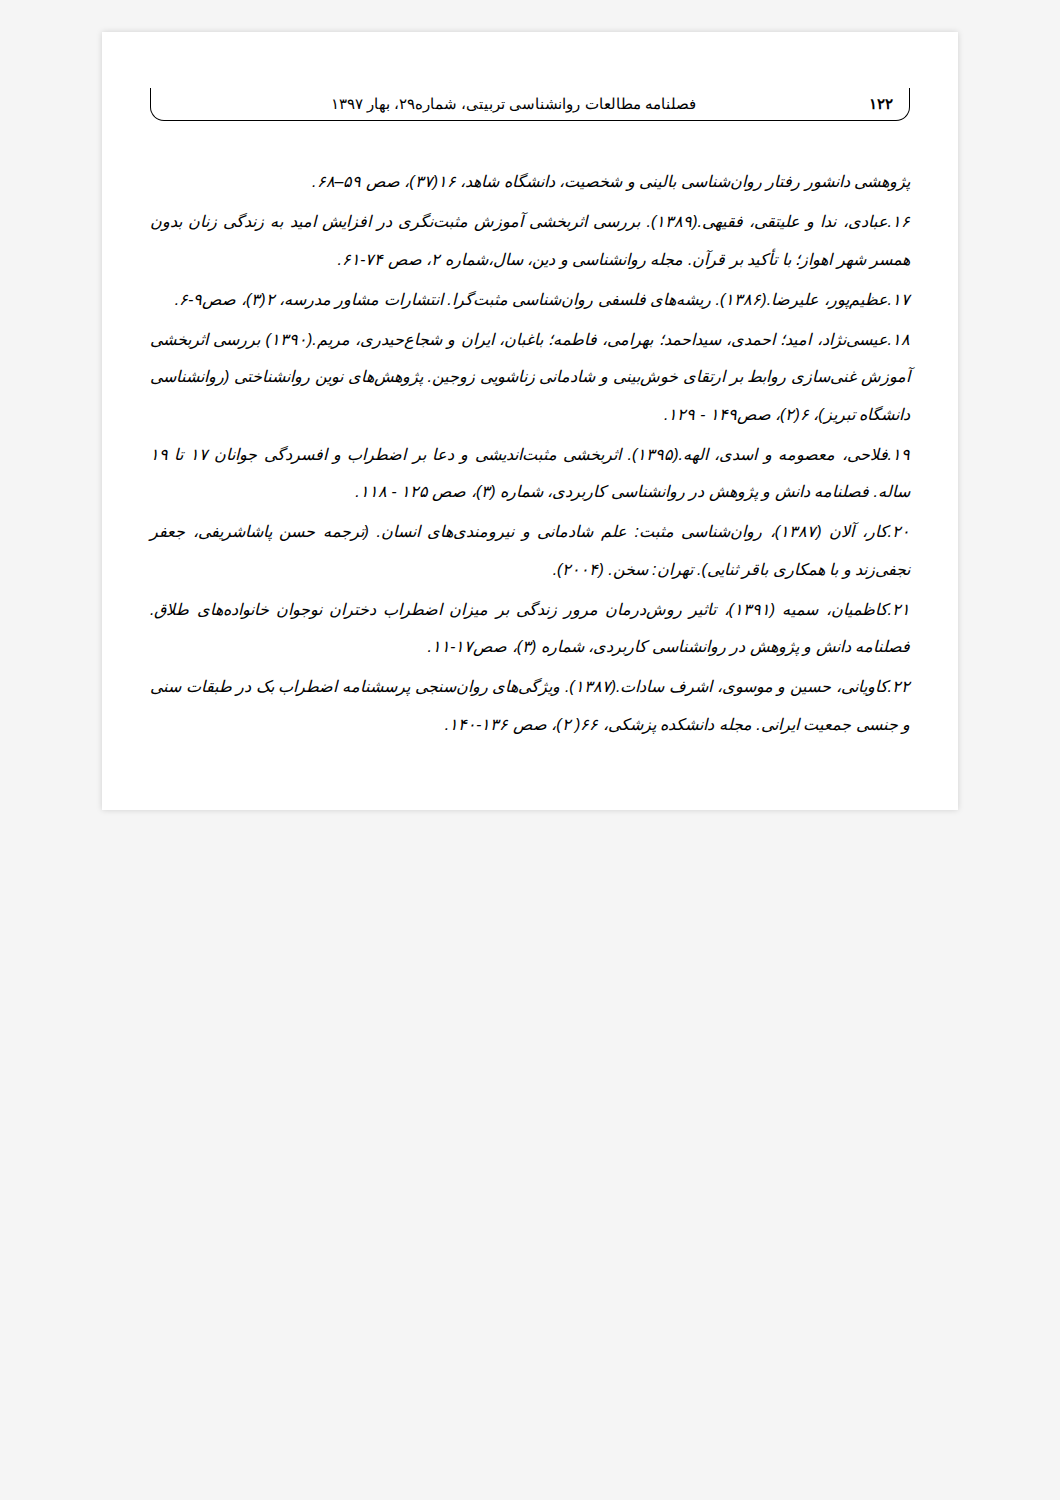۱۲۲ فصلنامه مطالعات روانشناسی تربیتی، شماره۲۹، بهار ۱۳۹۷
پژوهشی دانشور رفتار روان‌شناسی بالینی و شخصیت، دانشگاه شاهد، ۱۶(۳۷)، صص ۵۹–۶۸.
۱۶.عبادی، ندا و علیتقی، فقیهی.(۱۳۸۹). بررسی اثربخشی آموزش مثبت‌نگری در افزایش امید به زندگی زنان بدون همسر شهر اهواز؛ با تأکید بر قرآن. مجله روانشناسی و دین، سال،شماره ۲، صص ۷۴-۶۱.
۱۷.عظیم‌پور، علیرضا.(۱۳۸۶). ریشه‌های فلسفی روان‌شناسی مثبت‌گرا. انتشارات مشاور مدرسه، ۲(۳)، صص۹-۶.
۱۸.عیسی‌نژاد، امید؛ احمدی، سیداحمد؛ بهرامی، فاطمه؛ باغبان، ایران و شجاع‌حیدری، مریم.(۱۳۹۰) بررسی اثربخشی آموزش غنی‌سازی روابط بر ارتقای خوش‌بینی و شادمانی زناشویی زوجین. پژوهش‌های نوین روانشناختی (روانشناسی دانشگاه تبریز)، ۶(۲)، صص۱۴۹ - ۱۲۹.
۱۹.فلاحی، معصومه و اسدی، الهه.(۱۳۹۵). اثربخشی مثبت‌اندیشی و دعا بر اضطراب و افسردگی جوانان ۱۷ تا ۱۹ ساله. فصلنامه دانش و پژوهش در روانشناسی کاربردی، شماره (۳)، صص ۱۲۵ - ۱۱۸.
۲۰.کار، آلان (۱۳۸۷)، روان‌شناسی مثبت: علم شادمانی و نیرومندی‌های انسان. (ترجمه حسن پاشاشریفی، جعفر نجفی‌زند و با همکاری باقر ثنایی). تهران: سخن. (۲۰۰۴).
۲۱.کاظمیان، سمیه (۱۳۹۱)، تاثیر روش‌درمان مرور زندگی بر میزان اضطراب دختران نوجوان خانواده‌های طلاق. فصلنامه دانش و پژوهش در روانشناسی کاربردی، شماره (۳)، صص۱۷-۱۱.
۲۲.کاویانی، حسین و موسوی، اشرف سادات.(۱۳۸۷). ویژگی‌های روان‌سنجی پرسشنامه اضطراب بک در طبقات سنی و جنسی جمعیت ایرانی. مجله دانشکده پزشکی، ۶۶( ۲)، صص ۱۳۶-۱۴۰.